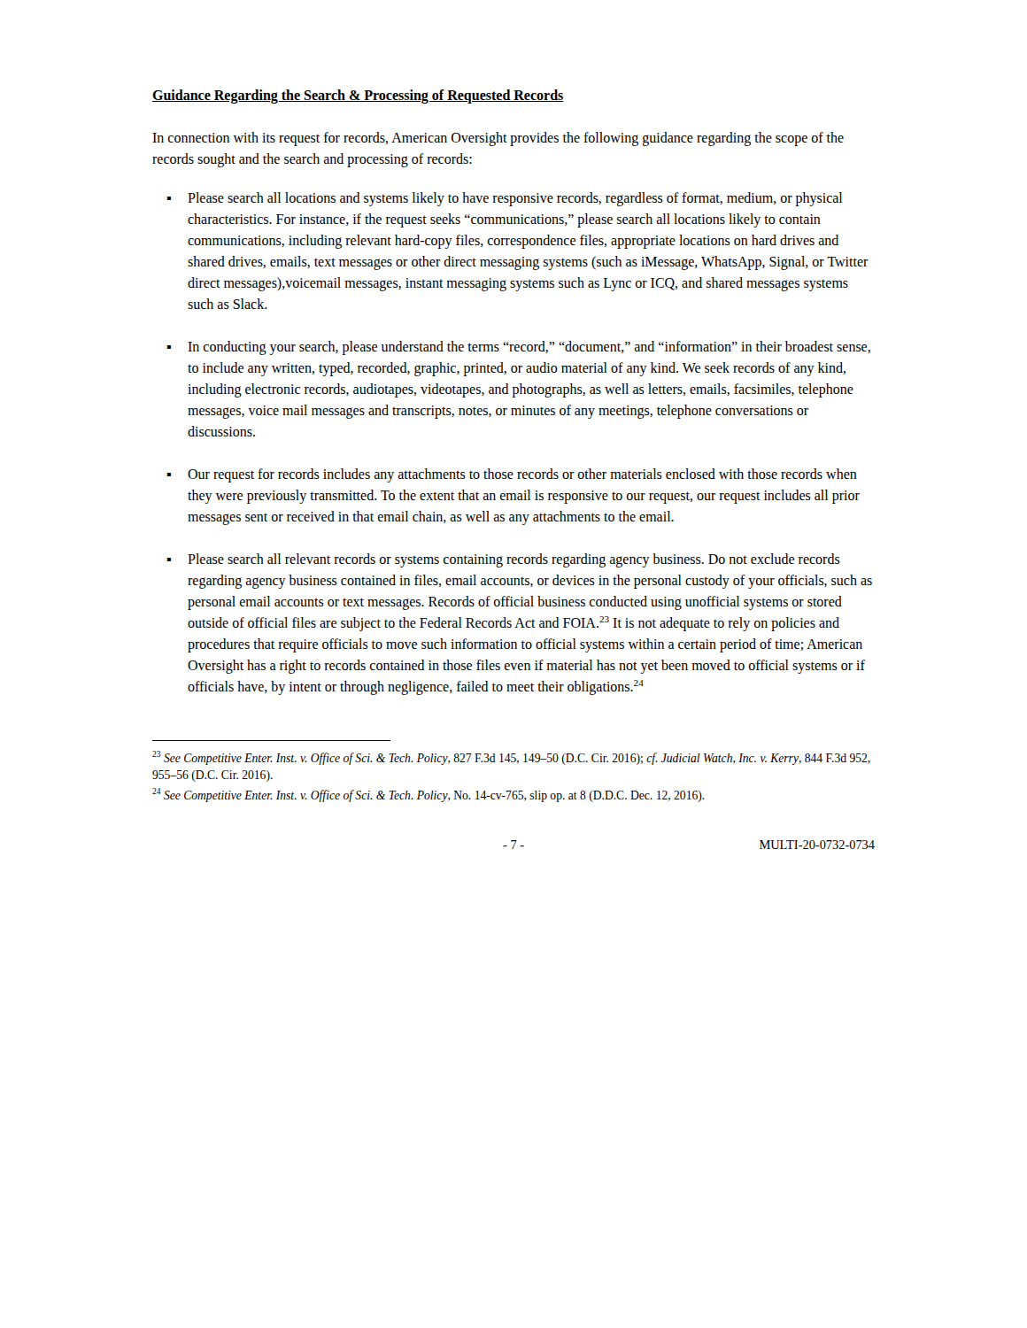Guidance Regarding the Search & Processing of Requested Records
In connection with its request for records, American Oversight provides the following guidance regarding the scope of the records sought and the search and processing of records:
Please search all locations and systems likely to have responsive records, regardless of format, medium, or physical characteristics. For instance, if the request seeks “communications,” please search all locations likely to contain communications, including relevant hard-copy files, correspondence files, appropriate locations on hard drives and shared drives, emails, text messages or other direct messaging systems (such as iMessage, WhatsApp, Signal, or Twitter direct messages),voicemail messages, instant messaging systems such as Lync or ICQ, and shared messages systems such as Slack.
In conducting your search, please understand the terms “record,” “document,” and “information” in their broadest sense, to include any written, typed, recorded, graphic, printed, or audio material of any kind. We seek records of any kind, including electronic records, audiotapes, videotapes, and photographs, as well as letters, emails, facsimiles, telephone messages, voice mail messages and transcripts, notes, or minutes of any meetings, telephone conversations or discussions.
Our request for records includes any attachments to those records or other materials enclosed with those records when they were previously transmitted. To the extent that an email is responsive to our request, our request includes all prior messages sent or received in that email chain, as well as any attachments to the email.
Please search all relevant records or systems containing records regarding agency business. Do not exclude records regarding agency business contained in files, email accounts, or devices in the personal custody of your officials, such as personal email accounts or text messages. Records of official business conducted using unofficial systems or stored outside of official files are subject to the Federal Records Act and FOIA.23 It is not adequate to rely on policies and procedures that require officials to move such information to official systems within a certain period of time; American Oversight has a right to records contained in those files even if material has not yet been moved to official systems or if officials have, by intent or through negligence, failed to meet their obligations.24
23 See Competitive Enter. Inst. v. Office of Sci. & Tech. Policy, 827 F.3d 145, 149–50 (D.C. Cir. 2016); cf. Judicial Watch, Inc. v. Kerry, 844 F.3d 952, 955–56 (D.C. Cir. 2016).
24 See Competitive Enter. Inst. v. Office of Sci. & Tech. Policy, No. 14-cv-765, slip op. at 8 (D.D.C. Dec. 12, 2016).
- 7 - MULTI-20-0732-0734